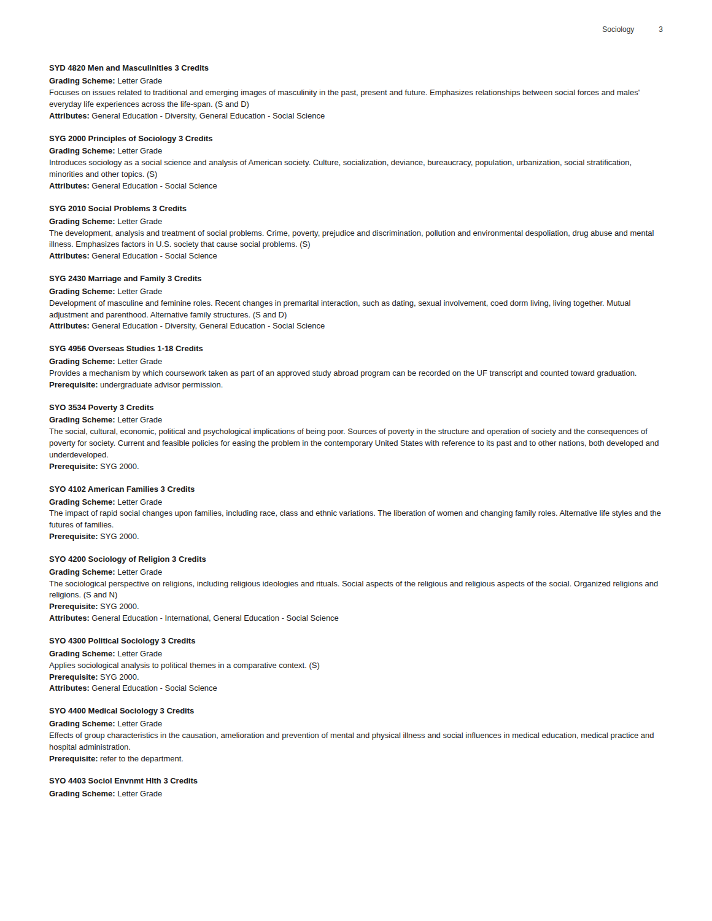Sociology 3
SYD 4820 Men and Masculinities 3 Credits
Grading Scheme: Letter Grade
Focuses on issues related to traditional and emerging images of masculinity in the past, present and future. Emphasizes relationships between social forces and males' everyday life experiences across the life-span. (S and D)
Attributes: General Education - Diversity, General Education - Social Science
SYG 2000 Principles of Sociology 3 Credits
Grading Scheme: Letter Grade
Introduces sociology as a social science and analysis of American society. Culture, socialization, deviance, bureaucracy, population, urbanization, social stratification, minorities and other topics. (S)
Attributes: General Education - Social Science
SYG 2010 Social Problems 3 Credits
Grading Scheme: Letter Grade
The development, analysis and treatment of social problems. Crime, poverty, prejudice and discrimination, pollution and environmental despoliation, drug abuse and mental illness. Emphasizes factors in U.S. society that cause social problems. (S)
Attributes: General Education - Social Science
SYG 2430 Marriage and Family 3 Credits
Grading Scheme: Letter Grade
Development of masculine and feminine roles. Recent changes in premarital interaction, such as dating, sexual involvement, coed dorm living, living together. Mutual adjustment and parenthood. Alternative family structures. (S and D)
Attributes: General Education - Diversity, General Education - Social Science
SYG 4956 Overseas Studies 1-18 Credits
Grading Scheme: Letter Grade
Provides a mechanism by which coursework taken as part of an approved study abroad program can be recorded on the UF transcript and counted toward graduation.
Prerequisite: undergraduate advisor permission.
SYO 3534 Poverty 3 Credits
Grading Scheme: Letter Grade
The social, cultural, economic, political and psychological implications of being poor. Sources of poverty in the structure and operation of society and the consequences of poverty for society. Current and feasible policies for easing the problem in the contemporary United States with reference to its past and to other nations, both developed and underdeveloped.
Prerequisite: SYG 2000.
SYO 4102 American Families 3 Credits
Grading Scheme: Letter Grade
The impact of rapid social changes upon families, including race, class and ethnic variations. The liberation of women and changing family roles. Alternative life styles and the futures of families.
Prerequisite: SYG 2000.
SYO 4200 Sociology of Religion 3 Credits
Grading Scheme: Letter Grade
The sociological perspective on religions, including religious ideologies and rituals. Social aspects of the religious and religious aspects of the social. Organized religions and religions. (S and N)
Prerequisite: SYG 2000.
Attributes: General Education - International, General Education - Social Science
SYO 4300 Political Sociology 3 Credits
Grading Scheme: Letter Grade
Applies sociological analysis to political themes in a comparative context. (S)
Prerequisite: SYG 2000.
Attributes: General Education - Social Science
SYO 4400 Medical Sociology 3 Credits
Grading Scheme: Letter Grade
Effects of group characteristics in the causation, amelioration and prevention of mental and physical illness and social influences in medical education, medical practice and hospital administration.
Prerequisite: refer to the department.
SYO 4403 Sociol Envnmt Hlth 3 Credits
Grading Scheme: Letter Grade